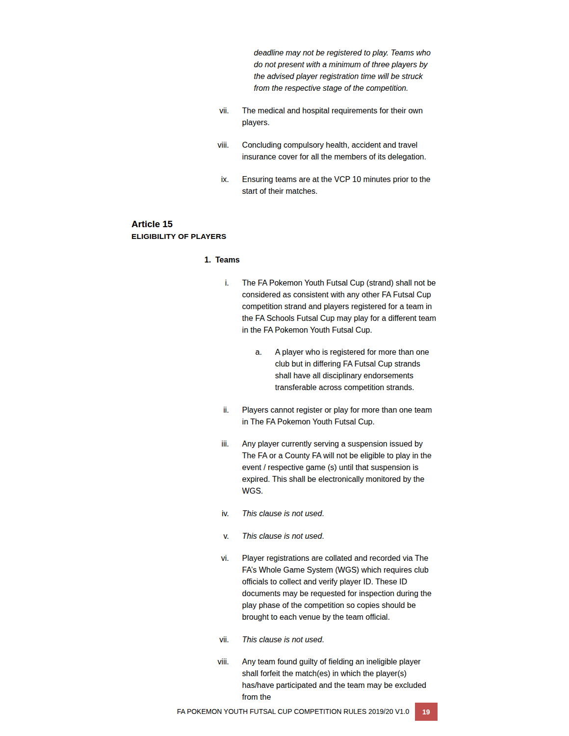deadline may not be registered to play. Teams who do not present with a minimum of three players by the advised player registration time will be struck from the respective stage of the competition.
vii.
The medical and hospital requirements for their own players.
viii.
Concluding compulsory health, accident and travel insurance cover for all the members of its delegation.
ix.
Ensuring teams are at the VCP 10 minutes prior to the start of their matches.
Article 15
ELIGIBILITY OF PLAYERS
1. Teams
i.
The FA Pokemon Youth Futsal Cup (strand) shall not be considered as consistent with any other FA Futsal Cup competition strand and players registered for a team in the FA Schools Futsal Cup may play for a different team in the FA Pokemon Youth Futsal Cup.
a.
A player who is registered for more than one club but in differing FA Futsal Cup strands shall have all disciplinary endorsements transferable across competition strands.
ii.
Players cannot register or play for more than one team in The FA Pokemon Youth Futsal Cup.
iii.
Any player currently serving a suspension issued by The FA or a County FA will not be eligible to play in the event / respective game (s) until that suspension is expired. This shall be electronically monitored by the WGS.
iv.
This clause is not used.
v.
This clause is not used.
vi.
Player registrations are collated and recorded via The FA’s Whole Game System (WGS) which requires club officials to collect and verify player ID. These ID documents may be requested for inspection during the play phase of the competition so copies should be brought to each venue by the team official.
vii.
This clause is not used.
viii.
Any team found guilty of fielding an ineligible player shall forfeit the match(es) in which the player(s) has/have participated and the team may be excluded from the
FA POKEMON YOUTH FUTSAL CUP COMPETITION RULES 2019/20 V1.019